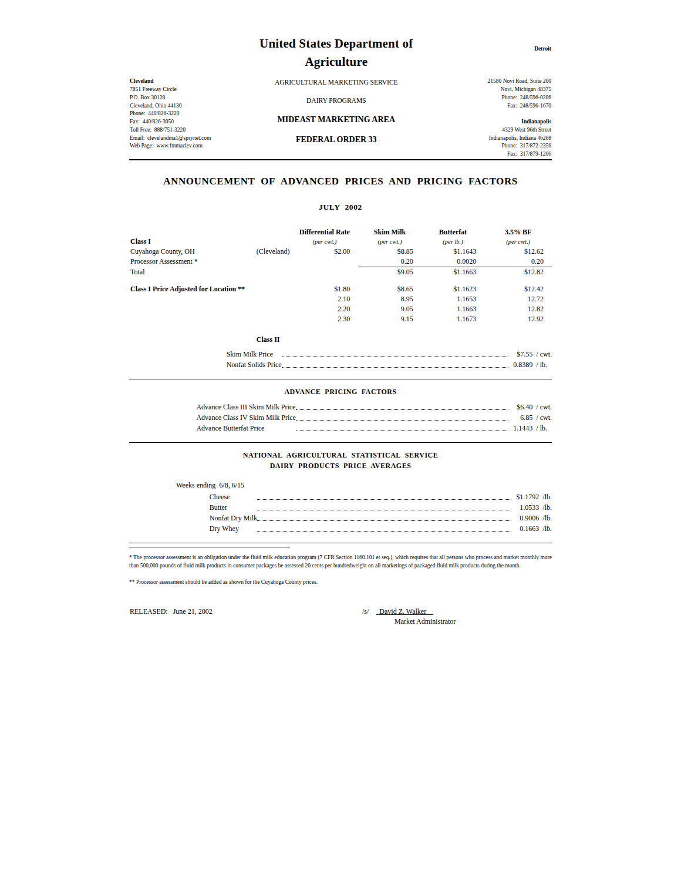| | United States Department of Agriculture | Detroit |
| Cleveland 7851 Freeway Circle P.O. Box 30128 Cleveland, Ohio 44130 Phone: 440/826-3220 Fax: 440/826-3050 Toll Free: 888/751-3220 Email: clevelandma1@sprynet.com Web Page: www.fmmaclev.com | AGRICULTURAL MARKETING SERVICE DAIRY PROGRAMS MIDEAST MARKETING AREA FEDERAL ORDER 33 | 21580 Novi Road, Suite 200 Novi, Michigan 48375 Phone: 248/596-0206 Fax: 248/596-1670 Indianapolis 4329 West 96th Street Indianapolis, Indiana 46268 Phone: 317/872-2356 Fax: 317/879-1206 |
ANNOUNCEMENT OF ADVANCED PRICES AND PRICING FACTORS
JULY 2002
| | | Differential Rate | Skim Milk | Butterfat | 3.5% BF |
| Class I | | (per cwt.) | (per cwt.) | (per lb.) | (per cwt.) |
| Cuyahoga County, OH | (Cleveland) | $2.00 | $8.85 | $1.1643 | $12.62 |
| Processor Assessment * | | | 0.20 | 0.0020 | 0.20 |
| Total | | | $9.05 | $1.1663 | $12.82 |
| Class I Price Adjusted for Location ** | $1.80 | $8.65 | $1.1623 | $12.42 |
| | 2.10 | 8.95 | 1.1653 | 12.72 |
| | 2.20 | 9.05 | 1.1663 | 12.82 |
| | 2.30 | 9.15 | 1.1673 | 12.92 |
| | Class II |
| | Skim Milk Price | | $7.55 | / cwt. |
| | Nonfat Solids Price | | 0.8389 | / lb. |
ADVANCE PRICING FACTORS
| | Advance Class III Skim Milk Price | | $6.40 | / cwt. | |
| | Advance Class IV Skim Milk Price | | 6.85 | / cwt. | |
| | Advance Butterfat Price | | 1.1443 | / lb. | |
NATIONAL AGRICULTURAL STATISTICAL SERVICE
DAIRY PRODUCTS PRICE AVERAGES
Weeks ending 6/8, 6/15
| | Cheese | | $1.1792 | /lb. | |
| | Butter | | 1.0533 | /lb. | |
| | Nonfat Dry Milk | | 0.9006 | /lb. | |
| | Dry Whey | | 0.1663 | /lb. | |
* The processor assessment is an obligation under the fluid milk education program (7 CFR Section 1160.101 et seq.), which requires that all persons who process and market monthly more than 500,000 pounds of fluid milk products in consumer packages be assessed 20 cents per hundredweight on all marketings of packaged fluid milk products during the month.
** Processor assessment should be added as shown for the Cuyahoga County prices.
| RELEASED: June 21, 2002 | /s/ David Z. Walker |
| | Market Administrator |